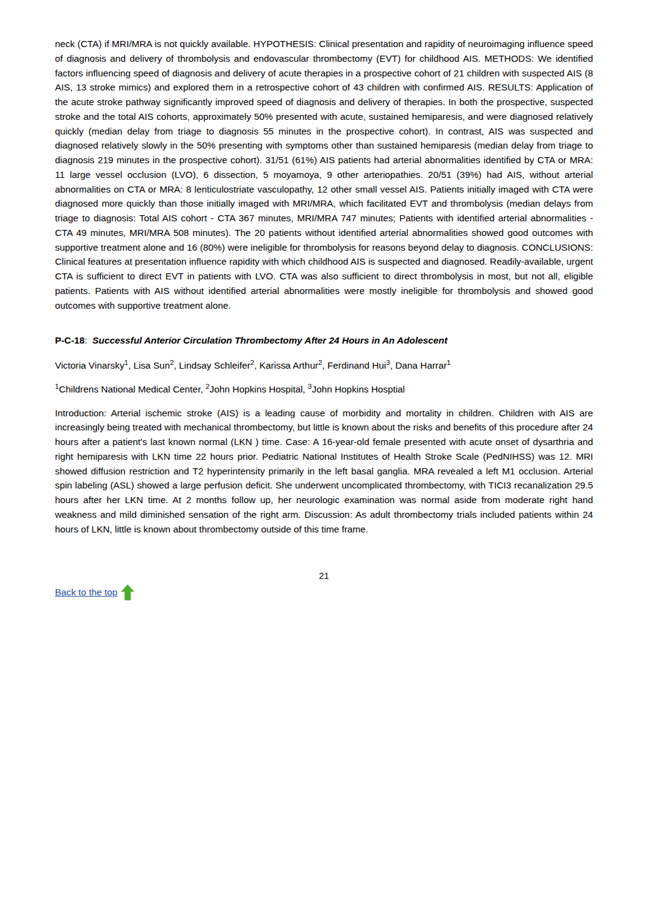neck (CTA) if MRI/MRA is not quickly available. HYPOTHESIS: Clinical presentation and rapidity of neuroimaging influence speed of diagnosis and delivery of thrombolysis and endovascular thrombectomy (EVT) for childhood AIS. METHODS: We identified factors influencing speed of diagnosis and delivery of acute therapies in a prospective cohort of 21 children with suspected AIS (8 AIS, 13 stroke mimics) and explored them in a retrospective cohort of 43 children with confirmed AIS. RESULTS: Application of the acute stroke pathway significantly improved speed of diagnosis and delivery of therapies. In both the prospective, suspected stroke and the total AIS cohorts, approximately 50% presented with acute, sustained hemiparesis, and were diagnosed relatively quickly (median delay from triage to diagnosis 55 minutes in the prospective cohort). In contrast, AIS was suspected and diagnosed relatively slowly in the 50% presenting with symptoms other than sustained hemiparesis (median delay from triage to diagnosis 219 minutes in the prospective cohort). 31/51 (61%) AIS patients had arterial abnormalities identified by CTA or MRA: 11 large vessel occlusion (LVO), 6 dissection, 5 moyamoya, 9 other arteriopathies. 20/51 (39%) had AIS, without arterial abnormalities on CTA or MRA: 8 lenticulostriate vasculopathy, 12 other small vessel AIS. Patients initially imaged with CTA were diagnosed more quickly than those initially imaged with MRI/MRA, which facilitated EVT and thrombolysis (median delays from triage to diagnosis: Total AIS cohort - CTA 367 minutes, MRI/MRA 747 minutes; Patients with identified arterial abnormalities - CTA 49 minutes, MRI/MRA 508 minutes). The 20 patients without identified arterial abnormalities showed good outcomes with supportive treatment alone and 16 (80%) were ineligible for thrombolysis for reasons beyond delay to diagnosis. CONCLUSIONS: Clinical features at presentation influence rapidity with which childhood AIS is suspected and diagnosed. Readily-available, urgent CTA is sufficient to direct EVT in patients with LVO. CTA was also sufficient to direct thrombolysis in most, but not all, eligible patients. Patients with AIS without identified arterial abnormalities were mostly ineligible for thrombolysis and showed good outcomes with supportive treatment alone.
P-C-18: Successful Anterior Circulation Thrombectomy After 24 Hours in An Adolescent
Victoria Vinarsky1, Lisa Sun2, Lindsay Schleifer2, Karissa Arthur2, Ferdinand Hui3, Dana Harrar1
1Childrens National Medical Center, 2John Hopkins Hospital, 3John Hopkins Hosptial
Introduction: Arterial ischemic stroke (AIS) is a leading cause of morbidity and mortality in children. Children with AIS are increasingly being treated with mechanical thrombectomy, but little is known about the risks and benefits of this procedure after 24 hours after a patient's last known normal (LKN ) time. Case: A 16-year-old female presented with acute onset of dysarthria and right hemiparesis with LKN time 22 hours prior. Pediatric National Institutes of Health Stroke Scale (PedNIHSS) was 12. MRI showed diffusion restriction and T2 hyperintensity primarily in the left basal ganglia. MRA revealed a left M1 occlusion. Arterial spin labeling (ASL) showed a large perfusion deficit. She underwent uncomplicated thrombectomy, with TICI3 recanalization 29.5 hours after her LKN time. At 2 months follow up, her neurologic examination was normal aside from moderate right hand weakness and mild diminished sensation of the right arm. Discussion: As adult thrombectomy trials included patients within 24 hours of LKN, little is known about thrombectomy outside of this time frame.
21
Back to the top